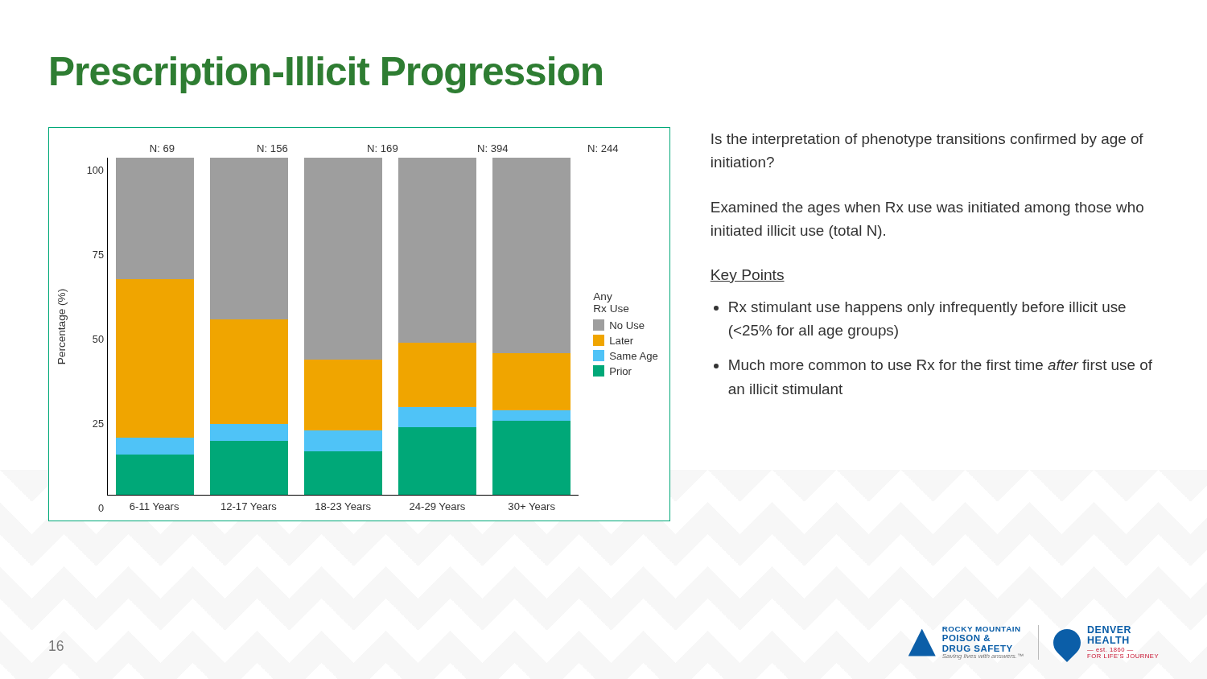Prescription-Illicit Progression
N: 69 N: 156 N: 169 N: 394 N: 244
Percentage (%)
100 75 50 25 0
6-11 Years 12-17 Years 18-23 Years 24-29 Years 30+ Years
Any
Rx Use
No Use
Later
Same Age
Prior
Is the interpretation of phenotype transitions confirmed by age of initiation?
Examined the ages when Rx use was initiated among those who initiated illicit use (total N).
Key Points
Rx stimulant use happens only infrequently before illicit use (<25% for all age groups)
Much more common to use Rx for the first time after first use of an illicit stimulant
16
ROCKY MOUNTAIN
POISON &
DRUG SAFETY
Saving lives with answers.™
DENVER
HEALTH
— est. 1860 —
FOR LIFE'S JOURNEY